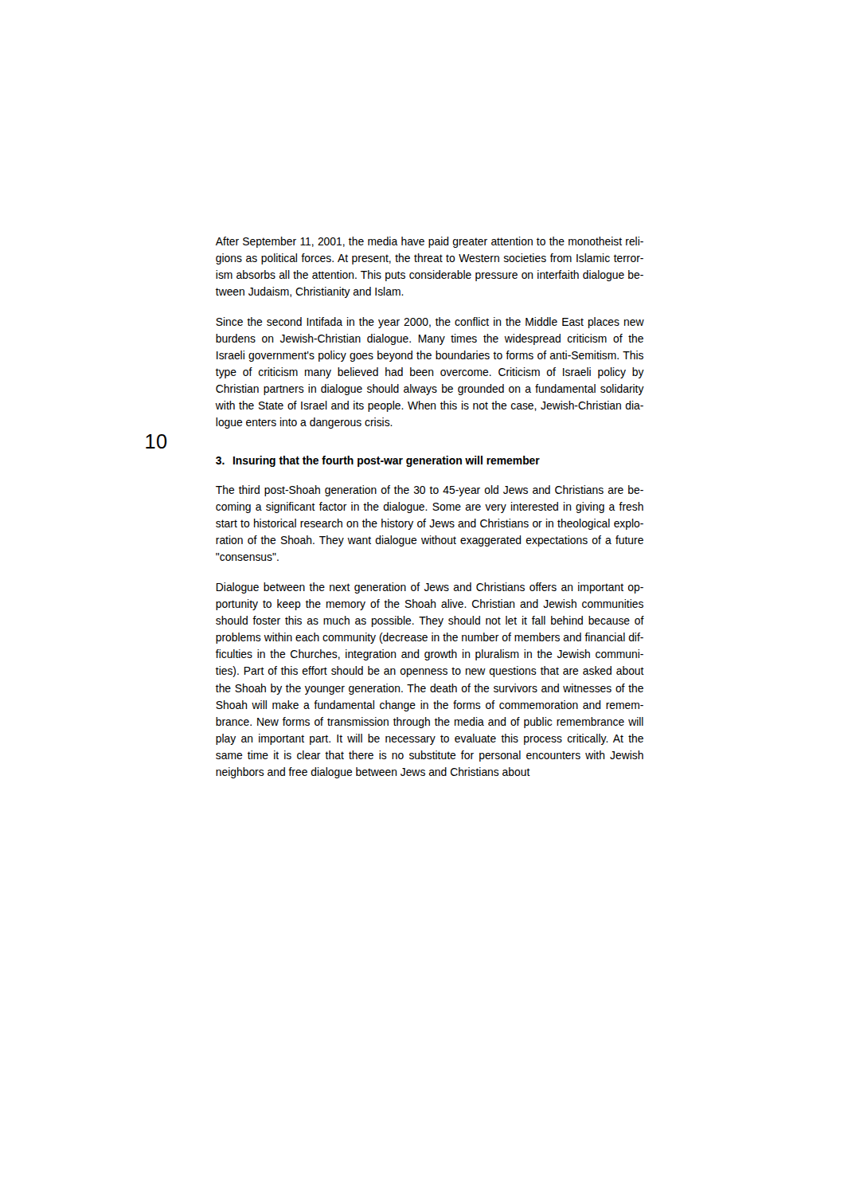10
After September 11, 2001, the media have paid greater attention to the monotheist religions as political forces. At present, the threat to Western societies from Islamic terrorism absorbs all the attention. This puts considerable pressure on interfaith dialogue between Judaism, Christianity and Islam.
Since the second Intifada in the year 2000, the conflict in the Middle East places new burdens on Jewish-Christian dialogue. Many times the widespread criticism of the Israeli government's policy goes beyond the boundaries to forms of anti-Semitism. This type of criticism many believed had been overcome. Criticism of Israeli policy by Christian partners in dialogue should always be grounded on a fundamental solidarity with the State of Israel and its people. When this is not the case, Jewish-Christian dialogue enters into a dangerous crisis.
3. Insuring that the fourth post-war generation will remember
The third post-Shoah generation of the 30 to 45-year old Jews and Christians are becoming a significant factor in the dialogue. Some are very interested in giving a fresh start to historical research on the history of Jews and Christians or in theological exploration of the Shoah. They want dialogue without exaggerated expectations of a future "consensus".
Dialogue between the next generation of Jews and Christians offers an important opportunity to keep the memory of the Shoah alive. Christian and Jewish communities should foster this as much as possible. They should not let it fall behind because of problems within each community (decrease in the number of members and financial difficulties in the Churches, integration and growth in pluralism in the Jewish communities). Part of this effort should be an openness to new questions that are asked about the Shoah by the younger generation. The death of the survivors and witnesses of the Shoah will make a fundamental change in the forms of commemoration and remembrance. New forms of transmission through the media and of public remembrance will play an important part. It will be necessary to evaluate this process critically. At the same time it is clear that there is no substitute for personal encounters with Jewish neighbors and free dialogue between Jews and Christians about